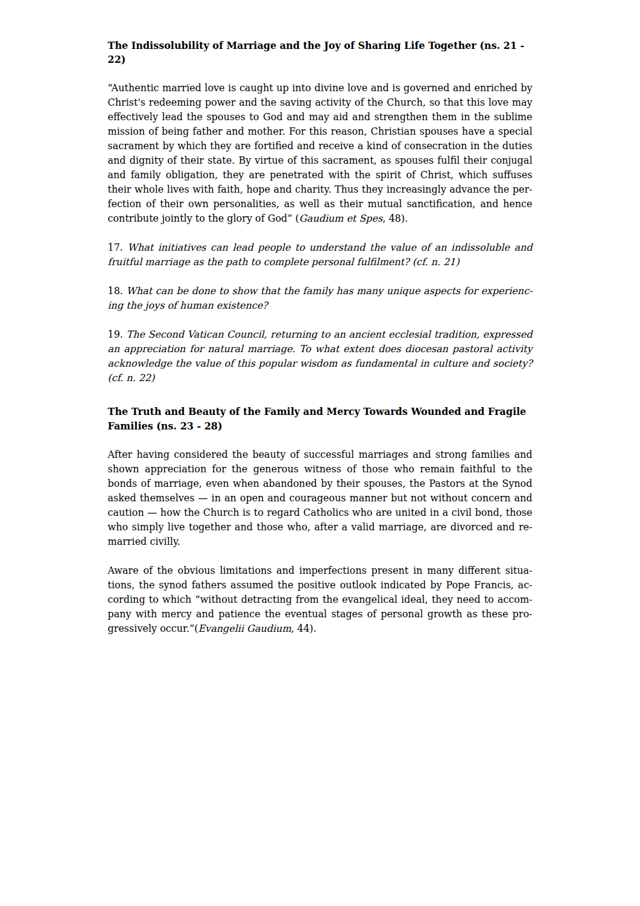The Indissolubility of Marriage and the Joy of Sharing Life Together (ns. 21 - 22)
“Authentic married love is caught up into divine love and is governed and enriched by Christ's redeeming power and the saving activity of the Church, so that this love may effectively lead the spouses to God and may aid and strengthen them in the sublime mission of being father and mother. For this reason, Christian spouses have a special sacrament by which they are fortified and receive a kind of consecration in the duties and dignity of their state. By virtue of this sacrament, as spouses fulfil their conjugal and family obligation, they are penetrated with the spirit of Christ, which suffuses their whole lives with faith, hope and charity. Thus they increasingly advance the perfection of their own personalities, as well as their mutual sanctification, and hence contribute jointly to the glory of God” (Gaudium et Spes, 48).
17. What initiatives can lead people to understand the value of an indissoluble and fruitful marriage as the path to complete personal fulfilment? (cf. n. 21)
18. What can be done to show that the family has many unique aspects for experiencing the joys of human existence?
19. The Second Vatican Council, returning to an ancient ecclesial tradition, expressed an appreciation for natural marriage. To what extent does diocesan pastoral activity acknowledge the value of this popular wisdom as fundamental in culture and society? (cf. n. 22)
The Truth and Beauty of the Family and Mercy Towards Wounded and Fragile Families (ns. 23 - 28)
After having considered the beauty of successful marriages and strong families and shown appreciation for the generous witness of those who remain faithful to the bonds of marriage, even when abandoned by their spouses, the Pastors at the Synod asked themselves — in an open and courageous manner but not without concern and caution — how the Church is to regard Catholics who are united in a civil bond, those who simply live together and those who, after a valid marriage, are divorced and remarried civilly.
Aware of the obvious limitations and imperfections present in many different situations, the synod fathers assumed the positive outlook indicated by Pope Francis, according to which “without detracting from the evangelical ideal, they need to accompany with mercy and patience the eventual stages of personal growth as these progressively occur.”(Evangelii Gaudium, 44).